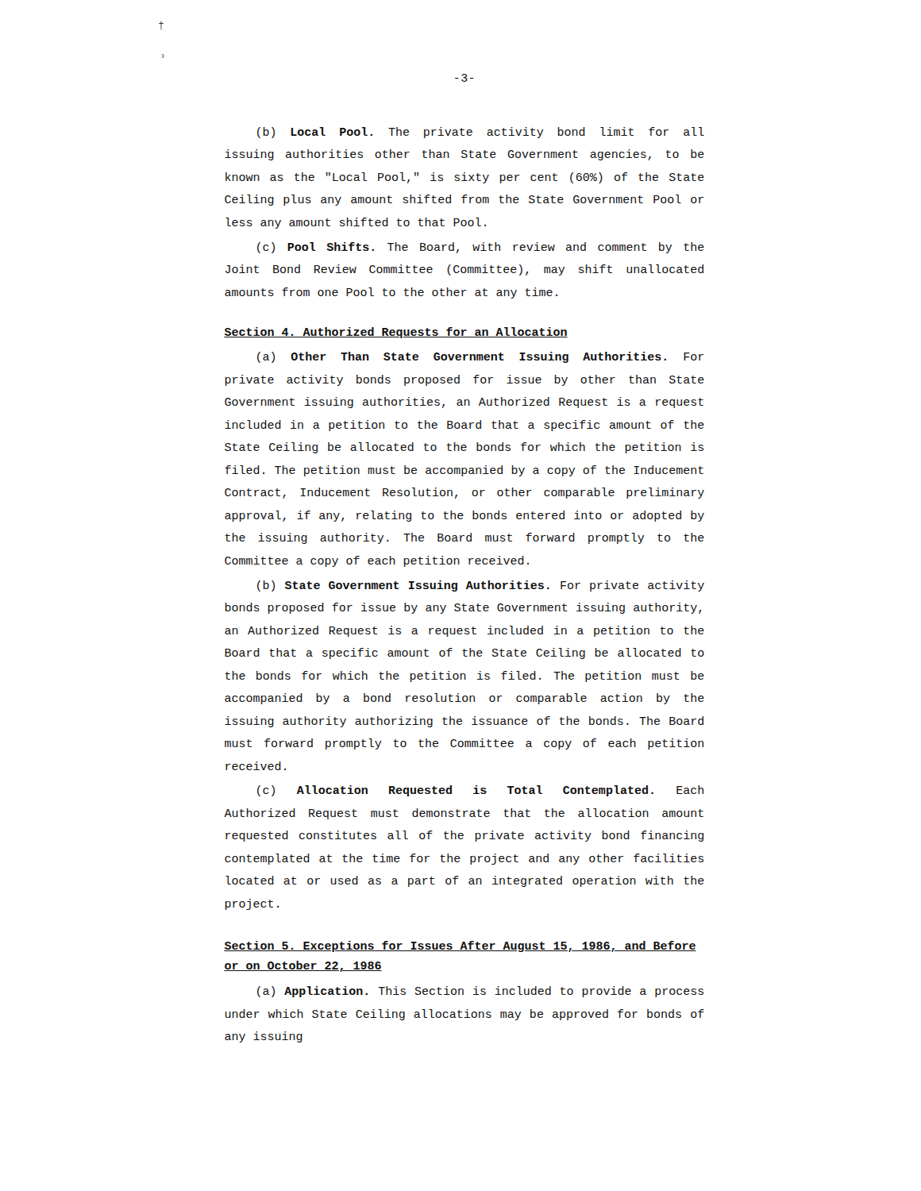†
 ›
-3-
(b) Local Pool. The private activity bond limit for all issuing authorities other than State Government agencies, to be known as the "Local Pool," is sixty per cent (60%) of the State Ceiling plus any amount shifted from the State Government Pool or less any amount shifted to that Pool.
(c) Pool Shifts. The Board, with review and comment by the Joint Bond Review Committee (Committee), may shift unallocated amounts from one Pool to the other at any time.
Section 4. Authorized Requests for an Allocation
(a) Other Than State Government Issuing Authorities. For private activity bonds proposed for issue by other than State Government issuing authorities, an Authorized Request is a request included in a petition to the Board that a specific amount of the State Ceiling be allocated to the bonds for which the petition is filed. The petition must be accompanied by a copy of the Inducement Contract, Inducement Resolution, or other comparable preliminary approval, if any, relating to the bonds entered into or adopted by the issuing authority. The Board must forward promptly to the Committee a copy of each petition received.
(b) State Government Issuing Authorities. For private activity bonds proposed for issue by any State Government issuing authority, an Authorized Request is a request included in a petition to the Board that a specific amount of the State Ceiling be allocated to the bonds for which the petition is filed. The petition must be accompanied by a bond resolution or comparable action by the issuing authority authorizing the issuance of the bonds. The Board must forward promptly to the Committee a copy of each petition received.
(c) Allocation Requested is Total Contemplated. Each Authorized Request must demonstrate that the allocation amount requested constitutes all of the private activity bond financing contemplated at the time for the project and any other facilities located at or used as a part of an integrated operation with the project.
Section 5. Exceptions for Issues After August 15, 1986, and Before or on October 22, 1986
(a) Application. This Section is included to provide a process under which State Ceiling allocations may be approved for bonds of any issuing